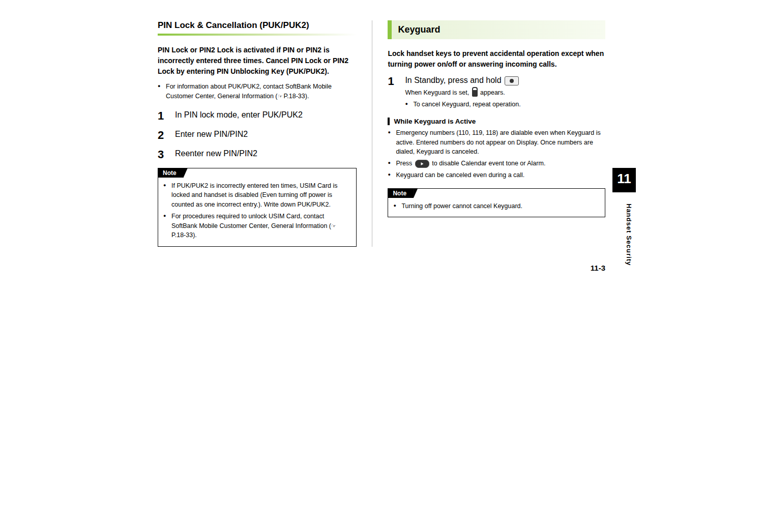PIN Lock & Cancellation (PUK/PUK2)
PIN Lock or PIN2 Lock is activated if PIN or PIN2 is incorrectly entered three times. Cancel PIN Lock or PIN2 Lock by entering PIN Unblocking Key (PUK/PUK2).
For information about PUK/PUK2, contact SoftBank Mobile Customer Center, General Information (☞P.18-33).
In PIN lock mode, enter PUK/PUK2
Enter new PIN/PIN2
Reenter new PIN/PIN2
Note
If PUK/PUK2 is incorrectly entered ten times, USIM Card is locked and handset is disabled (Even turning off power is counted as one incorrect entry.). Write down PUK/PUK2.
For procedures required to unlock USIM Card, contact SoftBank Mobile Customer Center, General Information (☞P.18-33).
Keyguard
Lock handset keys to prevent accidental operation except when turning power on/off or answering incoming calls.
In Standby, press and hold
When Keyguard is set, appears.
To cancel Keyguard, repeat operation.
While Keyguard is Active
Emergency numbers (110, 119, 118) are dialable even when Keyguard is active. Entered numbers do not appear on Display. Once numbers are dialed, Keyguard is canceled.
Press to disable Calendar event tone or Alarm.
Keyguard can be canceled even during a call.
Note
Turning off power cannot cancel Keyguard.
11
Handset Security
11-3